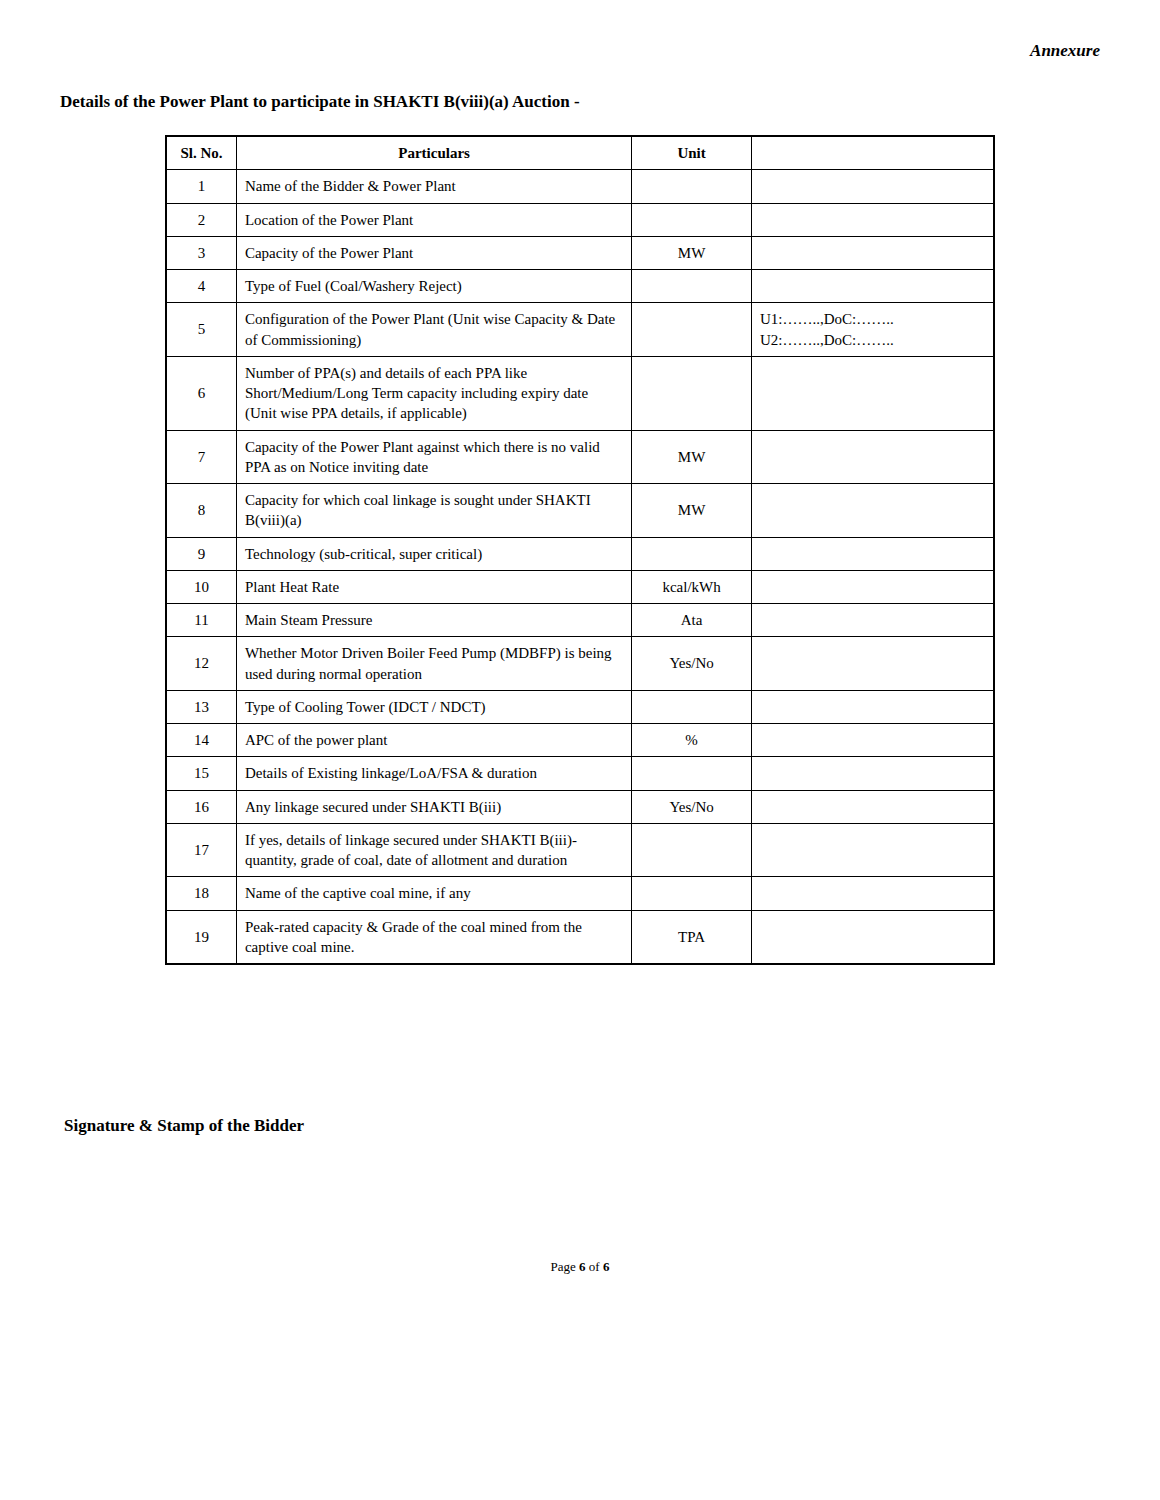Annexure
Details of the Power Plant to participate in SHAKTI B(viii)(a) Auction -
| Sl. No. | Particulars | Unit | |
| --- | --- | --- | --- |
| 1 | Name of the Bidder & Power Plant | | |
| 2 | Location of the Power Plant | | |
| 3 | Capacity of the Power Plant | MW | |
| 4 | Type of Fuel (Coal/Washery Reject) | | |
| 5 | Configuration of the Power Plant (Unit wise Capacity & Date of Commissioning) | | U1:……..,DoC:…….. U2:……..,DoC:…….. |
| 6 | Number of PPA(s) and details of each PPA like Short/Medium/Long Term capacity including expiry date (Unit wise PPA details, if applicable) | | |
| 7 | Capacity of the Power Plant against which there is no valid PPA as on Notice inviting date | MW | |
| 8 | Capacity for which coal linkage is sought under SHAKTI B(viii)(a) | MW | |
| 9 | Technology (sub-critical, super critical) | | |
| 10 | Plant Heat Rate | kcal/kWh | |
| 11 | Main Steam Pressure | Ata | |
| 12 | Whether Motor Driven Boiler Feed Pump (MDBFP) is being used during normal operation | Yes/No | |
| 13 | Type of Cooling Tower (IDCT / NDCT) | | |
| 14 | APC of the power plant | % | |
| 15 | Details of Existing linkage/LoA/FSA & duration | | |
| 16 | Any linkage secured under SHAKTI B(iii) | Yes/No | |
| 17 | If yes, details of linkage secured under SHAKTI B(iii)-quantity, grade of coal, date of allotment and duration | | |
| 18 | Name of the captive coal mine, if any | | |
| 19 | Peak-rated capacity & Grade of the coal mined from the captive coal mine. | TPA | |
Signature & Stamp of the Bidder
Page 6 of 6